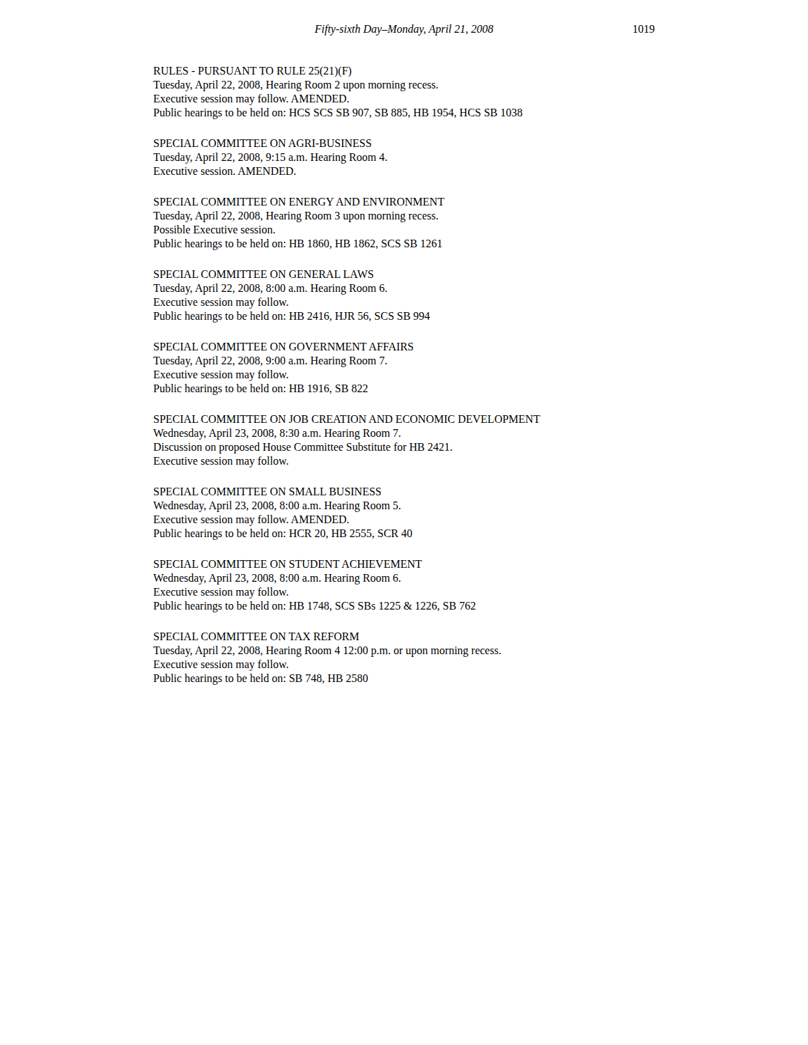Fifty-sixth Day–Monday, April 21, 2008 1019
RULES - PURSUANT TO RULE 25(21)(f)
Tuesday, April 22, 2008, Hearing Room 2 upon morning recess.
Executive session may follow. AMENDED.
Public hearings to be held on: HCS SCS SB 907, SB 885, HB 1954, HCS SB 1038
SPECIAL COMMITTEE ON AGRI-BUSINESS
Tuesday, April 22, 2008, 9:15 a.m. Hearing Room 4.
Executive session. AMENDED.
SPECIAL COMMITTEE ON ENERGY AND ENVIRONMENT
Tuesday, April 22, 2008, Hearing Room 3 upon morning recess.
Possible Executive session.
Public hearings to be held on: HB 1860, HB 1862, SCS SB 1261
SPECIAL COMMITTEE ON GENERAL LAWS
Tuesday, April 22, 2008, 8:00 a.m. Hearing Room 6.
Executive session may follow.
Public hearings to be held on: HB 2416, HJR 56, SCS SB 994
SPECIAL COMMITTEE ON GOVERNMENT AFFAIRS
Tuesday, April 22, 2008, 9:00 a.m. Hearing Room 7.
Executive session may follow.
Public hearings to be held on: HB 1916, SB 822
SPECIAL COMMITTEE ON JOB CREATION AND ECONOMIC DEVELOPMENT
Wednesday, April 23, 2008, 8:30 a.m. Hearing Room 7.
Discussion on proposed House Committee Substitute for HB 2421.
Executive session may follow.
SPECIAL COMMITTEE ON SMALL BUSINESS
Wednesday, April 23, 2008, 8:00 a.m. Hearing Room 5.
Executive session may follow. AMENDED.
Public hearings to be held on: HCR 20, HB 2555, SCR 40
SPECIAL COMMITTEE ON STUDENT ACHIEVEMENT
Wednesday, April 23, 2008, 8:00 a.m. Hearing Room 6.
Executive session may follow.
Public hearings to be held on: HB 1748, SCS SBs 1225 & 1226, SB 762
SPECIAL COMMITTEE ON TAX REFORM
Tuesday, April 22, 2008, Hearing Room 4 12:00 p.m. or upon morning recess.
Executive session may follow.
Public hearings to be held on: SB 748, HB 2580